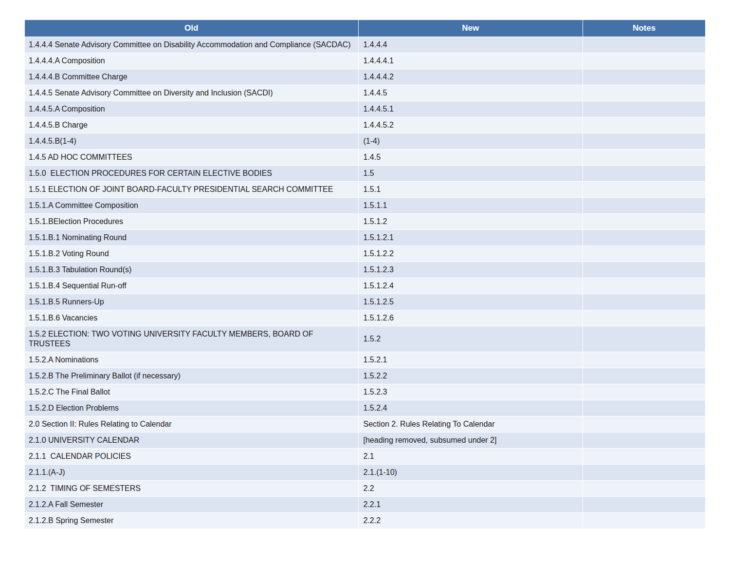| Old | New | Notes |
| --- | --- | --- |
| 1.4.4.4 Senate Advisory Committee on Disability Accommodation and Compliance (SACDAC) | 1.4.4.4 | |
| 1.4.4.4.A Composition | 1.4.4.4.1 | |
| 1.4.4.4.B Committee Charge | 1.4.4.4.2 | |
| 1.4.4.5 Senate Advisory Committee on Diversity and Inclusion (SACDI) | 1.4.4.5 | |
| 1.4.4.5.A Composition | 1.4.4.5.1 | |
| 1.4.4.5.B Charge | 1.4.4.5.2 | |
| 1.4.4.5.B(1-4) | (1-4) | |
| 1.4.5 AD HOC COMMITTEES | 1.4.5 | |
| 1.5.0 ELECTION PROCEDURES FOR CERTAIN ELECTIVE BODIES | 1.5 | |
| 1.5.1 ELECTION OF JOINT BOARD-FACULTY PRESIDENTIAL SEARCH COMMITTEE | 1.5.1 | |
| 1.5.1.A Committee Composition | 1.5.1.1 | |
| 1.5.1.BElection Procedures | 1.5.1.2 | |
| 1.5.1.B.1 Nominating Round | 1.5.1.2.1 | |
| 1.5.1.B.2 Voting Round | 1.5.1.2.2 | |
| 1.5.1.B.3 Tabulation Round(s) | 1.5.1.2.3 | |
| 1.5.1.B.4 Sequential Run-off | 1.5.1.2.4 | |
| 1.5.1.B.5 Runners-Up | 1.5.1.2.5 | |
| 1.5.1.B.6 Vacancies | 1.5.1.2.6 | |
| 1.5.2 ELECTION: TWO VOTING UNIVERSITY FACULTY MEMBERS, BOARD OF TRUSTEES | 1.5.2 | |
| 1.5.2.A Nominations | 1.5.2.1 | |
| 1.5.2.B The Preliminary Ballot (if necessary) | 1.5.2.2 | |
| 1.5.2.C The Final Ballot | 1.5.2.3 | |
| 1.5.2.D Election Problems | 1.5.2.4 | |
| 2.0 Section II: Rules Relating to Calendar | Section 2. Rules Relating To Calendar | |
| 2.1.0 UNIVERSITY CALENDAR | [heading removed, subsumed under 2] | |
| 2.1.1 CALENDAR POLICIES | 2.1 | |
| 2.1.1.(A-J) | 2.1.(1-10) | |
| 2.1.2 TIMING OF SEMESTERS | 2.2 | |
| 2.1.2.A Fall Semester | 2.2.1 | |
| 2.1.2.B Spring Semester | 2.2.2 | |